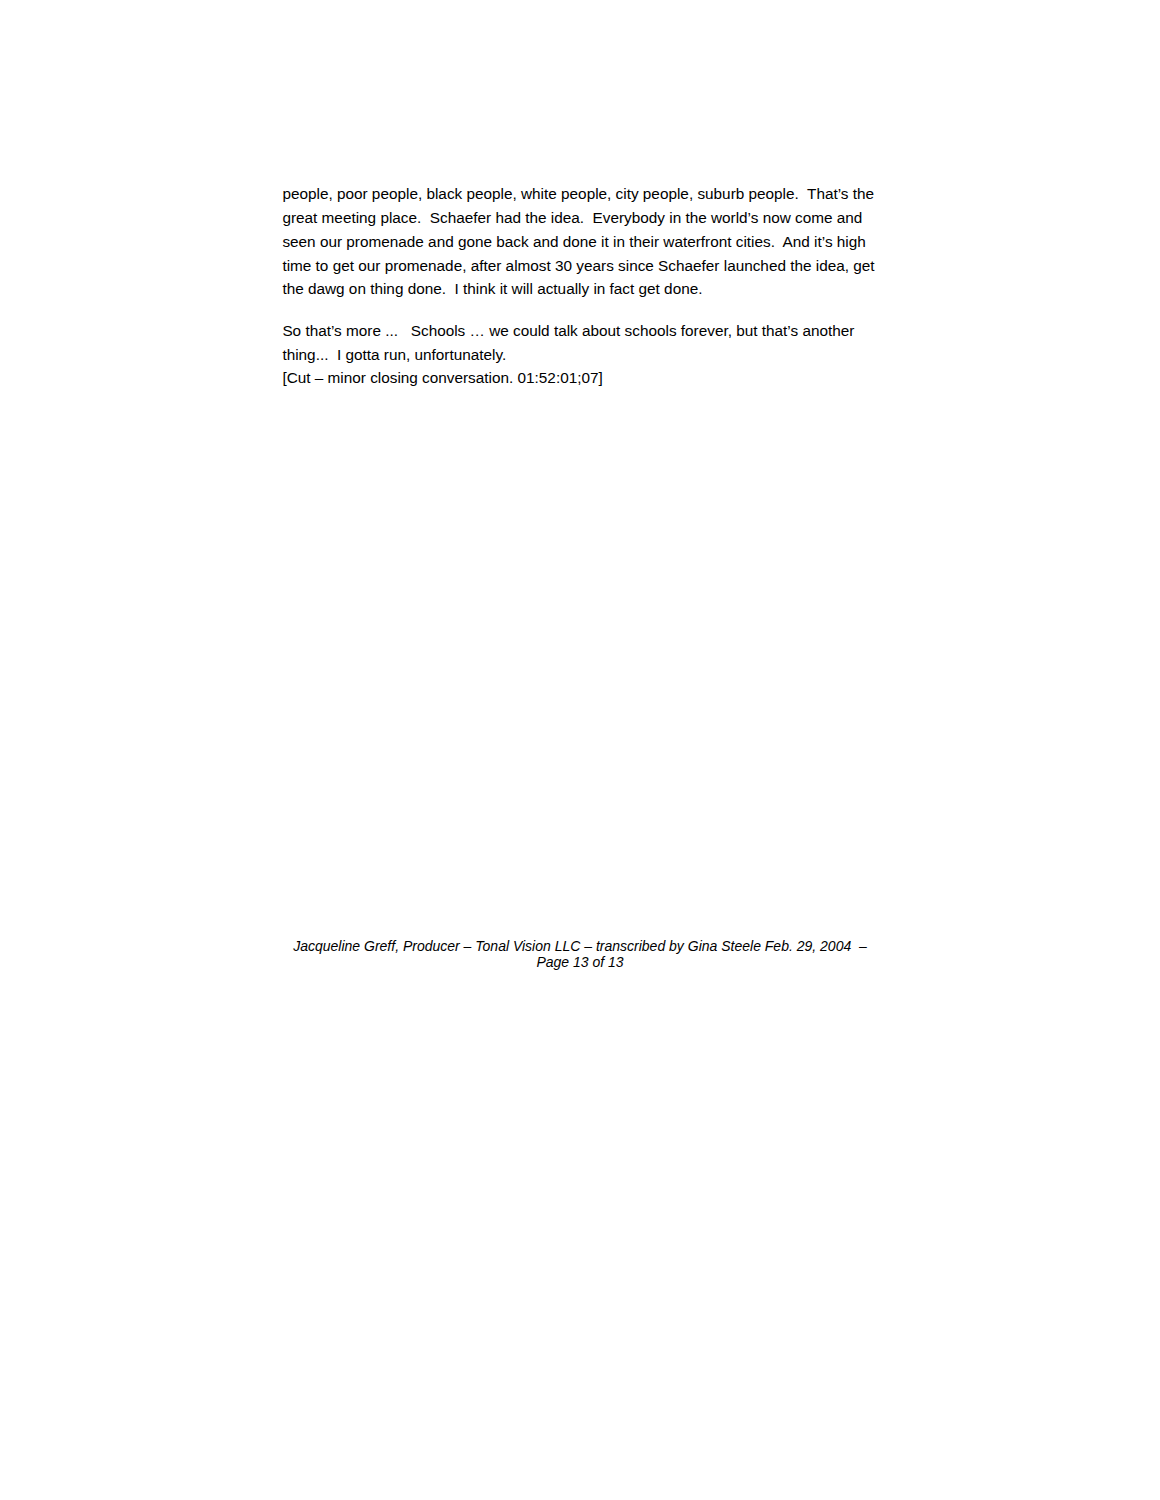people, poor people, black people, white people, city people, suburb people. That’s the great meeting place. Schaefer had the idea. Everybody in the world’s now come and seen our promenade and gone back and done it in their waterfront cities. And it’s high time to get our promenade, after almost 30 years since Schaefer launched the idea, get the dawg on thing done. I think it will actually in fact get done.
So that’s more ... Schools … we could talk about schools forever, but that’s another thing... I gotta run, unfortunately.
[Cut – minor closing conversation. 01:52:01;07]
Jacqueline Greff, Producer – Tonal Vision LLC – transcribed by Gina Steele Feb. 29, 2004 – Page 13 of 13